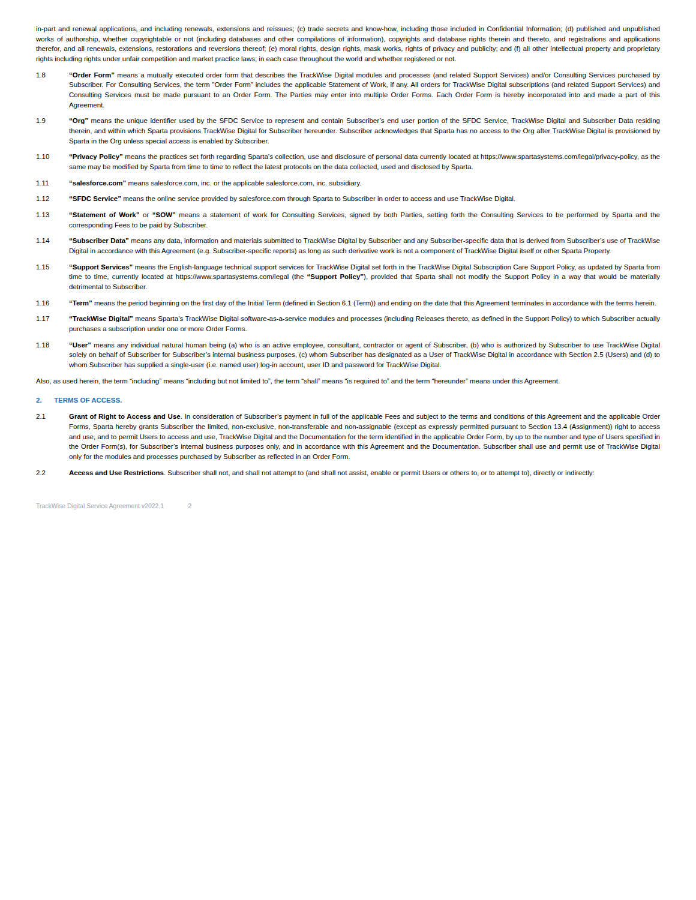in-part and renewal applications, and including renewals, extensions and reissues; (c) trade secrets and know-how, including those included in Confidential Information; (d) published and unpublished works of authorship, whether copyrightable or not (including databases and other compilations of information), copyrights and database rights therein and thereto, and registrations and applications therefor, and all renewals, extensions, restorations and reversions thereof; (e) moral rights, design rights, mask works, rights of privacy and publicity; and (f) all other intellectual property and proprietary rights including rights under unfair competition and market practice laws; in each case throughout the world and whether registered or not.
1.8
“Order Form” means a mutually executed order form that describes the TrackWise Digital modules and processes (and related Support Services) and/or Consulting Services purchased by Subscriber. For Consulting Services, the term "Order Form" includes the applicable Statement of Work, if any. All orders for TrackWise Digital subscriptions (and related Support Services) and Consulting Services must be made pursuant to an Order Form. The Parties may enter into multiple Order Forms. Each Order Form is hereby incorporated into and made a part of this Agreement.
1.9
“Org” means the unique identifier used by the SFDC Service to represent and contain Subscriber’s end user portion of the SFDC Service, TrackWise Digital and Subscriber Data residing therein, and within which Sparta provisions TrackWise Digital for Subscriber hereunder. Subscriber acknowledges that Sparta has no access to the Org after TrackWise Digital is provisioned by Sparta in the Org unless special access is enabled by Subscriber.
1.10
“Privacy Policy” means the practices set forth regarding Sparta’s collection, use and disclosure of personal data currently located at https://www.spartasystems.com/legal/privacy-policy, as the same may be modified by Sparta from time to time to reflect the latest protocols on the data collected, used and disclosed by Sparta.
1.11
“salesforce.com” means salesforce.com, inc. or the applicable salesforce.com, inc. subsidiary.
1.12
“SFDC Service” means the online service provided by salesforce.com through Sparta to Subscriber in order to access and use TrackWise Digital.
1.13
“Statement of Work” or “SOW” means a statement of work for Consulting Services, signed by both Parties, setting forth the Consulting Services to be performed by Sparta and the corresponding Fees to be paid by Subscriber.
1.14
“Subscriber Data” means any data, information and materials submitted to TrackWise Digital by Subscriber and any Subscriber-specific data that is derived from Subscriber’s use of TrackWise Digital in accordance with this Agreement (e.g. Subscriber-specific reports) as long as such derivative work is not a component of TrackWise Digital itself or other Sparta Property.
1.15
“Support Services” means the English-language technical support services for TrackWise Digital set forth in the TrackWise Digital Subscription Care Support Policy, as updated by Sparta from time to time, currently located at https://www.spartasystems.com/legal (the “Support Policy”), provided that Sparta shall not modify the Support Policy in a way that would be materially detrimental to Subscriber.
1.16
“Term” means the period beginning on the first day of the Initial Term (defined in Section 6.1 (Term)) and ending on the date that this Agreement terminates in accordance with the terms herein.
1.17
“TrackWise Digital” means Sparta’s TrackWise Digital software-as-a-service modules and processes (including Releases thereto, as defined in the Support Policy) to which Subscriber actually purchases a subscription under one or more Order Forms.
1.18
“User” means any individual natural human being (a) who is an active employee, consultant, contractor or agent of Subscriber, (b) who is authorized by Subscriber to use TrackWise Digital solely on behalf of Subscriber for Subscriber’s internal business purposes, (c) whom Subscriber has designated as a User of TrackWise Digital in accordance with Section 2.5 (Users) and (d) to whom Subscriber has supplied a single-user (i.e. named user) log-in account, user ID and password for TrackWise Digital.
Also, as used herein, the term “including” means “including but not limited to”, the term “shall” means “is required to” and the term “hereunder” means under this Agreement.
2.
TERMS OF ACCESS.
2.1
Grant of Right to Access and Use. In consideration of Subscriber’s payment in full of the applicable Fees and subject to the terms and conditions of this Agreement and the applicable Order Forms, Sparta hereby grants Subscriber the limited, non-exclusive, non-transferable and non-assignable (except as expressly permitted pursuant to Section 13.4 (Assignment)) right to access and use, and to permit Users to access and use, TrackWise Digital and the Documentation for the term identified in the applicable Order Form, by up to the number and type of Users specified in the Order Form(s), for Subscriber’s internal business purposes only, and in accordance with this Agreement and the Documentation. Subscriber shall use and permit use of TrackWise Digital only for the modules and processes purchased by Subscriber as reflected in an Order Form.
2.2
Access and Use Restrictions. Subscriber shall not, and shall not attempt to (and shall not assist, enable or permit Users or others to, or to attempt to), directly or indirectly:
TrackWise Digital Service Agreement v2022.1
2